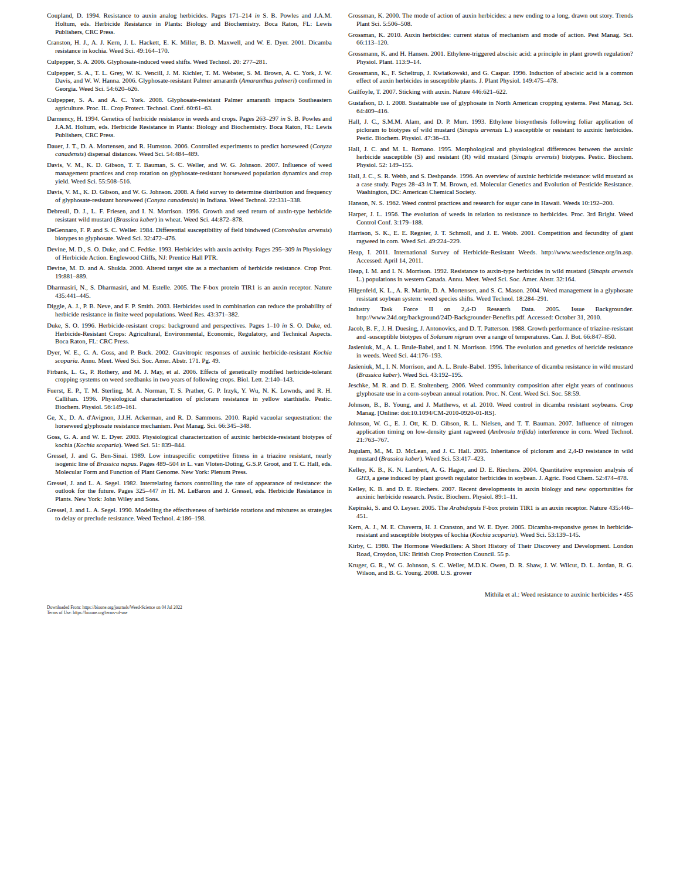Coupland, D. 1994. Resistance to auxin analog herbicides. Pages 171–214 in S. B. Powles and J.A.M. Holtum, eds. Herbicide Resistance in Plants: Biology and Biochemistry. Boca Raton, FL: Lewis Publishers, CRC Press.
Cranston, H. J., A. J. Kern, J. L. Hackett, E. K. Miller, B. D. Maxwell, and W. E. Dyer. 2001. Dicamba resistance in kochia. Weed Sci. 49:164–170.
Culpepper, S. A. 2006. Glyphosate-induced weed shifts. Weed Technol. 20: 277–281.
Culpepper, S. A., T. L. Grey, W. K. Vencill, J. M. Kichler, T. M. Webster, S. M. Brown, A. C. York, J. W. Davis, and W. W. Hanna. 2006. Glyphosate-resistant Palmer amaranth (Amaranthus palmeri) confirmed in Georgia. Weed Sci. 54:620–626.
Culpepper, S. A. and A. C. York. 2008. Glyphosate-resistant Palmer amaranth impacts Southeastern agriculture. Proc. IL. Crop Protect. Technol. Conf. 60:61–63.
Darmency, H. 1994. Genetics of herbicide resistance in weeds and crops. Pages 263–297 in S. B. Powles and J.A.M. Holtum, eds. Herbicide Resistance in Plants: Biology and Biochemistry. Boca Raton, FL: Lewis Publishers, CRC Press.
Dauer, J. T., D. A. Mortensen, and R. Humston. 2006. Controlled experiments to predict horseweed (Conyza canadensis) dispersal distances. Weed Sci. 54:484–489.
Davis, V. M., K. D. Gibson, T. T. Bauman, S. C. Weller, and W. G. Johnson. 2007. Influence of weed management practices and crop rotation on glyphosate-resistant horseweed population dynamics and crop yield. Weed Sci. 55:508–516.
Davis, V. M., K. D. Gibson, and W. G. Johnson. 2008. A field survey to determine distribution and frequency of glyphosate-resistant horseweed (Conyza canadensis) in Indiana. Weed Technol. 22:331–338.
Debreuil, D. J., L. F. Friesen, and I. N. Morrison. 1996. Growth and seed return of auxin-type herbicide resistant wild mustard (Brassica kaber) in wheat. Weed Sci. 44:872–878.
DeGennaro, F. P. and S. C. Weller. 1984. Differential susceptibility of field bindweed (Convolvulus arvensis) biotypes to glyphosate. Weed Sci. 32:472–476.
Devine, M. D., S. O. Duke, and C. Fedtke. 1993. Herbicides with auxin activity. Pages 295–309 in Physiology of Herbicide Action. Englewood Cliffs, NJ: Prentice Hall PTR.
Devine, M. D. and A. Shukla. 2000. Altered target site as a mechanism of herbicide resistance. Crop Prot. 19:881–889.
Dharmasiri, N., S. Dharmasiri, and M. Estelle. 2005. The F-box protein TIR1 is an auxin receptor. Nature 435:441–445.
Diggle, A. J., P. B. Neve, and F. P. Smith. 2003. Herbicides used in combination can reduce the probability of herbicide resistance in finite weed populations. Weed Res. 43:371–382.
Duke, S. O. 1996. Herbicide-resistant crops: background and perspectives. Pages 1–10 in S. O. Duke, ed. Herbicide-Resistant Crops: Agricultural, Environmental, Economic, Regulatory, and Technical Aspects. Boca Raton, FL: CRC Press.
Dyer, W. E., G. A. Goss, and P. Buck. 2002. Gravitropic responses of auxinic herbicide-resistant Kochia scoparia. Annu. Meet. Weed Sci. Soc. Amer. Abstr. 171. Pg. 49.
Firbank, L. G., P. Rothery, and M. J. May, et al. 2006. Effects of genetically modified herbicide-tolerant cropping systems on weed seedbanks in two years of following crops. Biol. Lett. 2:140–143.
Fuerst, E. P., T. M. Sterling, M. A. Norman, T. S. Prather, G. P. Irzyk, Y. Wu, N. K. Lownds, and R. H. Callihan. 1996. Physiological characterization of picloram resistance in yellow starthistle. Pestic. Biochem. Physiol. 56:149–161.
Ge, X., D. A. d'Avignon, J.J.H. Ackerman, and R. D. Sammons. 2010. Rapid vacuolar sequestration: the horseweed glyphosate resistance mechanism. Pest Manag. Sci. 66:345–348.
Goss, G. A. and W. E. Dyer. 2003. Physiological characterization of auxinic herbicide-resistant biotypes of kochia (Kochia scoparia). Weed Sci. 51: 839–844.
Gressel, J. and G. Ben-Sinai. 1989. Low intraspecific competitive fitness in a triazine resistant, nearly isogenic line of Brassica napus. Pages 489–504 in L. van Vloten-Doting, G.S.P. Groot, and T. C. Hall, eds. Molecular Form and Function of Plant Genome. New York: Plenum Press.
Gressel, J. and L. A. Segel. 1982. Interrelating factors controlling the rate of appearance of resistance: the outlook for the future. Pages 325–447 in H. M. LeBaron and J. Gressel, eds. Herbicide Resistance in Plants. New York: John Wiley and Sons.
Gressel, J. and L. A. Segel. 1990. Modelling the effectiveness of herbicide rotations and mixtures as strategies to delay or preclude resistance. Weed Technol. 4:186–198.
Grossman, K. 2000. The mode of action of auxin herbicides: a new ending to a long, drawn out story. Trends Plant Sci. 5:506–508.
Grossman, K. 2010. Auxin herbicides: current status of mechanism and mode of action. Pest Manag. Sci. 66:113–120.
Grossmann, K. and H. Hansen. 2001. Ethylene-triggered abscisic acid: a principle in plant growth regulation? Physiol. Plant. 113:9–14.
Grossmann, K., F. Scheltrup, J. Kwiatkowski, and G. Caspar. 1996. Induction of abscisic acid is a common effect of auxin herbicides in susceptible plants. J. Plant Physiol. 149:475–478.
Guilfoyle, T. 2007. Sticking with auxin. Nature 446:621–622.
Gustafson, D. I. 2008. Sustainable use of glyphosate in North American cropping systems. Pest Manag. Sci. 64:409–416.
Hall, J. C., S.M.M. Alam, and D. P. Murr. 1993. Ethylene biosynthesis following foliar application of picloram to biotypes of wild mustard (Sinapis arvensis L.) susceptible or resistant to auxinic herbicides. Pestic. Biochem. Physiol. 47:36–43.
Hall, J. C. and M. L. Romano. 1995. Morphological and physiological differences between the auxinic herbicide susceptible (S) and resistant (R) wild mustard (Sinapis arvensis) biotypes. Pestic. Biochem. Physiol. 52: 149–155.
Hall, J. C., S. R. Webb, and S. Deshpande. 1996. An overview of auxinic herbicide resistance: wild mustard as a case study. Pages 28–43 in T. M. Brown, ed. Molecular Genetics and Evolution of Pesticide Resistance. Washington, DC: American Chemical Society.
Hanson, N. S. 1962. Weed control practices and research for sugar cane in Hawaii. Weeds 10:192–200.
Harper, J. L. 1956. The evolution of weeds in relation to resistance to herbicides. Proc. 3rd Bright. Weed Control Conf. 3:179–188.
Harrison, S. K., E. E. Regnier, J. T. Schmoll, and J. E. Webb. 2001. Competition and fecundity of giant ragweed in corn. Weed Sci. 49:224–229.
Heap, I. 2011. International Survey of Herbicide-Resistant Weeds. http://www.weedscience.org/in.asp. Accessed: April 14, 2011.
Heap, I. M. and I. N. Morrison. 1992. Resistance to auxin-type herbicides in wild mustard (Sinapis arvensis L.) populations in western Canada. Annu. Meet. Weed Sci. Soc. Amer. Abstr. 32:164.
Hilgenfeld, K. L., A. R. Martin, D. A. Mortensen, and S. C. Mason. 2004. Weed management in a glyphosate resistant soybean system: weed species shifts. Weed Technol. 18:284–291.
Industry Task Force II on 2,4-D Research Data. 2005. Issue Backgrounder. http://www.24d.org/background/24D-Backgrounder-Benefits.pdf. Accessed: October 31, 2010.
Jacob, B. F., J. H. Duesing, J. Antonovics, and D. T. Patterson. 1988. Growth performance of triazine-resistant and -susceptible biotypes of Solanum nigrum over a range of temperatures. Can. J. Bot. 66:847–850.
Jasieniuk, M., A. L. Brule-Babel, and I. N. Morrison. 1996. The evolution and genetics of hericide resistance in weeds. Weed Sci. 44:176–193.
Jasieniuk, M., I. N. Morrison, and A. L. Brule-Babel. 1995. Inheritance of dicamba resistance in wild mustard (Brassica kaber). Weed Sci. 43:192–195.
Jeschke, M. R. and D. E. Stoltenberg. 2006. Weed community composition after eight years of continuous glyphosate use in a corn-soybean annual rotation. Proc. N. Cent. Weed Sci. Soc. 58:59.
Johnson, B., B. Young, and J. Matthews, et al. 2010. Weed control in dicamba resistant soybeans. Crop Manag. [Online: doi:10.1094/CM-2010-0920-01-RS].
Johnson, W. G., E. J. Ott, K. D. Gibson, R. L. Nielsen, and T. T. Bauman. 2007. Influence of nitrogen application timing on low-density giant ragweed (Ambrosia trifida) interference in corn. Weed Technol. 21:763–767.
Jugulam, M., M. D. McLean, and J. C. Hall. 2005. Inheritance of picloram and 2,4-D resistance in wild mustard (Brassica kaber). Weed Sci. 53:417–423.
Kelley, K. B., K. N. Lambert, A. G. Hager, and D. E. Riechers. 2004. Quantitative expression analysis of GH3, a gene induced by plant growth regulator herbicides in soybean. J. Agric. Food Chem. 52:474–478.
Kelley, K. B. and D. E. Riechers. 2007. Recent developments in auxin biology and new opportunities for auxinic herbicide research. Pestic. Biochem. Physiol. 89:1–11.
Kepinski, S. and O. Leyser. 2005. The Arabidopsis F-box protein TIR1 is an auxin receptor. Nature 435:446–451.
Kern, A. J., M. E. Chaverra, H. J. Cranston, and W. E. Dyer. 2005. Dicamba-responsive genes in herbicide-resistant and susceptible biotypes of kochia (Kochia scoparia). Weed Sci. 53:139–145.
Kirby, C. 1980. The Hormone Weedkillers: A Short History of Their Discovery and Development. London Road, Croydon, UK: British Crop Protection Council. 55 p.
Kruger, G. R., W. G. Johnson, S. C. Weller, M.D.K. Owen, D. R. Shaw, J. W. Wilcut, D. L. Jordan, R. G. Wilson, and B. G. Young. 2008. U.S. grower
Mithila et al.: Weed resistance to auxinic herbicides • 455
Downloaded From: https://bioone.org/journals/Weed-Science on 04 Jul 2022
Terms of Use: https://bioone.org/terms-of-use